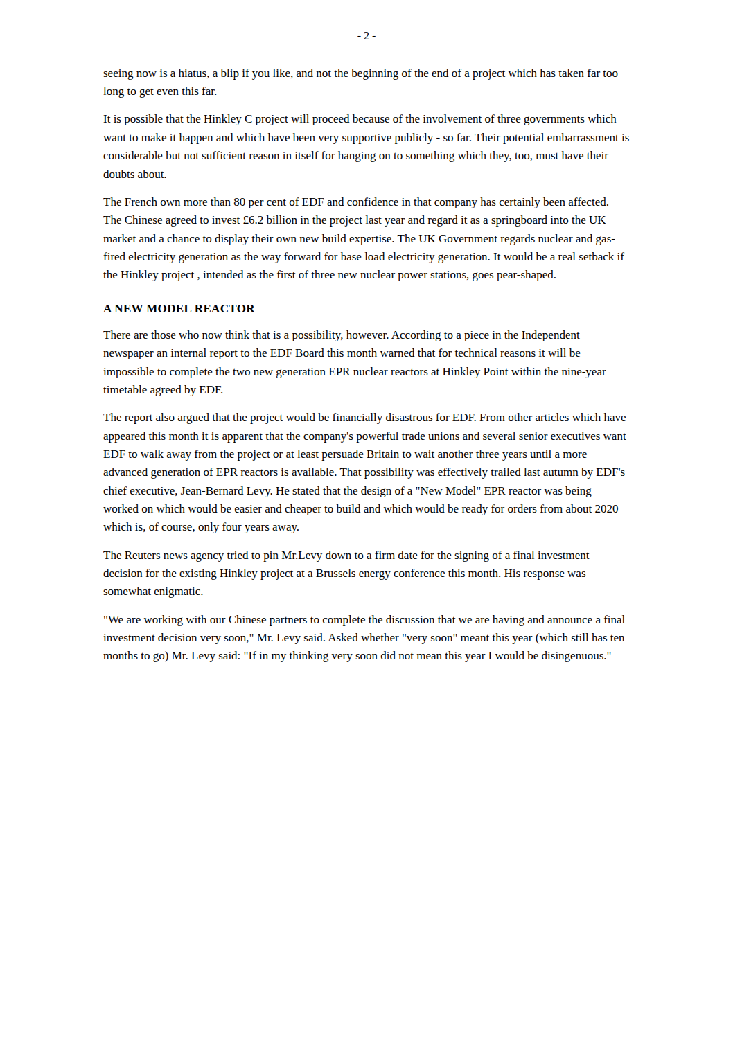- 2 -
seeing now is a hiatus, a blip if you like, and not the beginning of the end of a project which has taken far too long to get even this far.
It is possible that the Hinkley C project will proceed because of the involvement of three governments which want to make it happen and which have been very supportive publicly - so far. Their potential embarrassment is considerable but not sufficient reason in itself for hanging on to something which they, too, must have their doubts about.
The French own more than 80 per cent of EDF and confidence in that company has certainly been affected. The Chinese agreed to invest £6.2 billion in the project last year and regard it as a springboard into the UK market and a chance to display their own new build expertise. The UK Government regards nuclear and gas-fired electricity generation as the way forward for base load electricity generation. It would be a real setback if the Hinkley project , intended as the first of three new nuclear power stations, goes pear-shaped.
A NEW MODEL REACTOR
There are those who now think that is a possibility, however. According to a piece in the Independent newspaper an internal report to the EDF Board this month warned that for technical reasons it will be impossible to complete the two new generation EPR nuclear reactors at Hinkley Point within the nine-year timetable agreed by EDF.
The report also argued that the project would be financially disastrous for EDF. From other articles which have appeared this month it is apparent that the company's powerful trade unions and several senior executives want EDF to walk away from the project or at least persuade Britain to wait another three years until a more advanced generation of EPR reactors is available. That possibility was effectively trailed last autumn by EDF's chief executive, Jean-Bernard Levy. He stated that the design of a "New Model" EPR reactor was being worked on which would be easier and cheaper to build and which would be ready for orders from about 2020 which is, of course, only four years away.
The Reuters news agency tried to pin Mr.Levy down to a firm date for the signing of a final investment decision for the existing Hinkley project at a Brussels energy conference this month. His response was somewhat enigmatic.
"We are working with our Chinese partners to complete the discussion that we are having and announce a final investment decision very soon," Mr. Levy said. Asked whether "very soon" meant this year (which still has ten months to go) Mr. Levy said: "If in my thinking very soon did not mean this year I would be disingenuous."